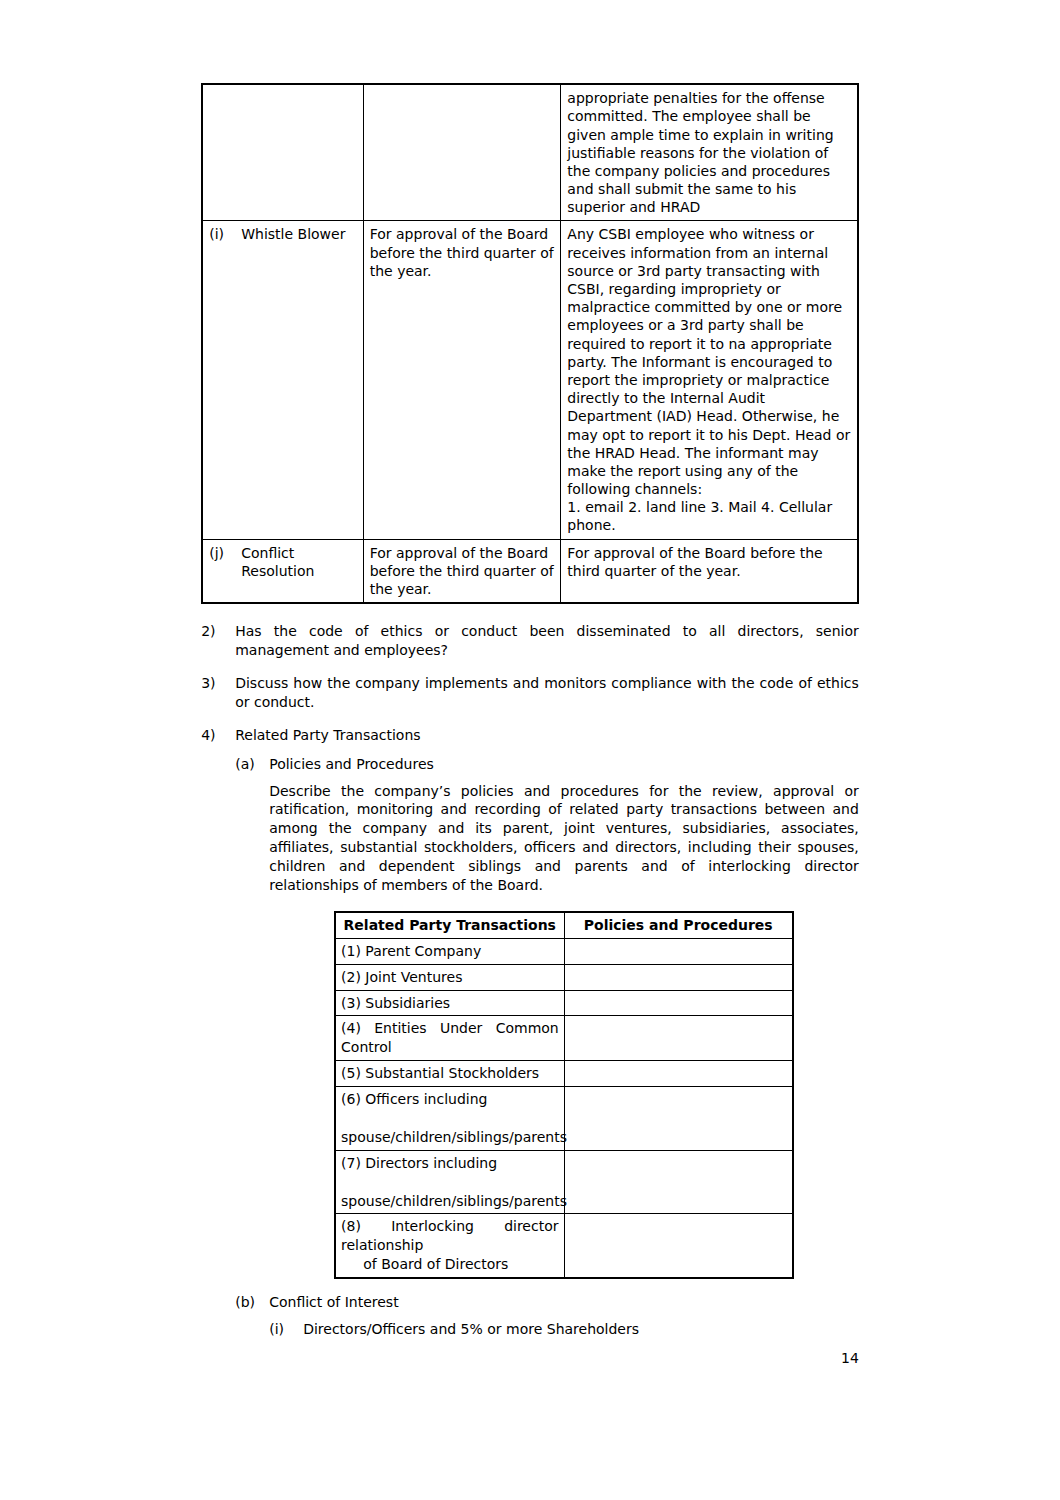| | | appropriate penalties for the offense committed. The employee shall be given ample time to explain in writing justifiable reasons for the violation of the company policies and procedures and shall submit the same to his superior and HRAD |
| (i) Whistle Blower | For approval of the Board before the third quarter of the year. | Any CSBI employee who witness or receives information from an internal source or 3rd party transacting with CSBI, regarding impropriety or malpractice committed by one or more employees or a 3rd party shall be required to report it to na appropriate party. The Informant is encouraged to report the impropriety or malpractice directly to the Internal Audit Department (IAD) Head. Otherwise, he may opt to report it to his Dept. Head or the HRAD Head. The informant may make the report using any of the following channels: 1. email 2. land line 3. Mail 4. Cellular phone. |
| (j) Conflict Resolution | For approval of the Board before the third quarter of the year. | For approval of the Board before the third quarter of the year. |
2) Has the code of ethics or conduct been disseminated to all directors, senior management and employees?
3) Discuss how the company implements and monitors compliance with the code of ethics or conduct.
4) Related Party Transactions
(a) Policies and Procedures
Describe the company’s policies and procedures for the review, approval or ratification, monitoring and recording of related party transactions between and among the company and its parent, joint ventures, subsidiaries, associates, affiliates, substantial stockholders, officers and directors, including their spouses, children and dependent siblings and parents and of interlocking director relationships of members of the Board.
| Related Party Transactions | Policies and Procedures |
| --- | --- |
| (1) Parent Company | |
| (2) Joint Ventures | |
| (3) Subsidiaries | |
| (4) Entities Under Common Control | |
| (5) Substantial Stockholders | |
| (6) Officers including spouse/children/siblings/parents | |
| (7) Directors including spouse/children/siblings/parents | |
| (8) Interlocking director relationship of Board of Directors | |
(b) Conflict of Interest
(i) Directors/Officers and 5% or more Shareholders
14